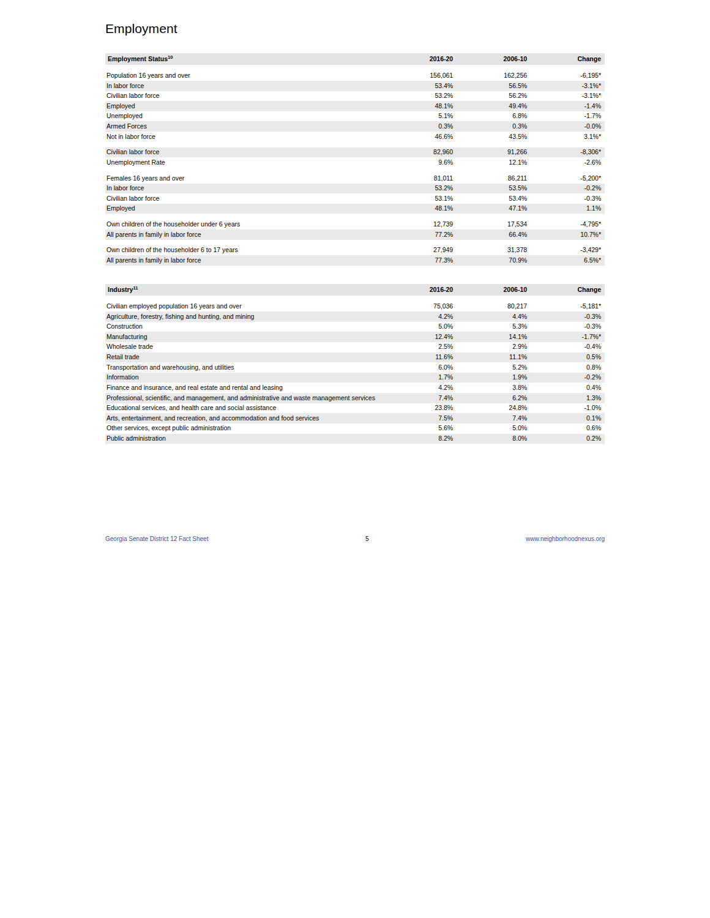Employment
| Employment Status 10 | 2016-20 | 2006-10 | Change |
| --- | --- | --- | --- |
| Population 16 years and over | 156,061 | 162,256 | -6,195* |
| In labor force | 53.4% | 56.5% | -3.1%* |
| Civilian labor force | 53.2% | 56.2% | -3.1%* |
| Employed | 48.1% | 49.4% | -1.4% |
| Unemployed | 5.1% | 6.8% | -1.7% |
| Armed Forces | 0.3% | 0.3% | -0.0% |
| Not in labor force | 46.6% | 43.5% | 3.1%* |
| Civilian labor force | 82,960 | 91,266 | -8,306* |
| Unemployment Rate | 9.6% | 12.1% | -2.6% |
| Females 16 years and over | 81,011 | 86,211 | -5,200* |
| In labor force | 53.2% | 53.5% | -0.2% |
| Civilian labor force | 53.1% | 53.4% | -0.3% |
| Employed | 48.1% | 47.1% | 1.1% |
| Own children of the householder under 6 years | 12,739 | 17,534 | -4,795* |
| All parents in family in labor force | 77.2% | 66.4% | 10.7%* |
| Own children of the householder 6 to 17 years | 27,949 | 31,378 | -3,429* |
| All parents in family in labor force | 77.3% | 70.9% | 6.5%* |
| Industry 11 | 2016-20 | 2006-10 | Change |
| --- | --- | --- | --- |
| Civilian employed population 16 years and over | 75,036 | 80,217 | -5,181* |
| Agriculture, forestry, fishing and hunting, and mining | 4.2% | 4.4% | -0.3% |
| Construction | 5.0% | 5.3% | -0.3% |
| Manufacturing | 12.4% | 14.1% | -1.7%* |
| Wholesale trade | 2.5% | 2.9% | -0.4% |
| Retail trade | 11.6% | 11.1% | 0.5% |
| Transportation and warehousing, and utilities | 6.0% | 5.2% | 0.8% |
| Information | 1.7% | 1.9% | -0.2% |
| Finance and insurance, and real estate and rental and leasing | 4.2% | 3.8% | 0.4% |
| Professional, scientific, and management, and administrative and waste management services | 7.4% | 6.2% | 1.3% |
| Educational services, and health care and social assistance | 23.8% | 24.8% | -1.0% |
| Arts, entertainment, and recreation, and accommodation and food services | 7.5% | 7.4% | 0.1% |
| Other services, except public administration | 5.6% | 5.0% | 0.6% |
| Public administration | 8.2% | 8.0% | 0.2% |
Georgia Senate District 12 Fact Sheet 5 www.neighborhoodnexus.org